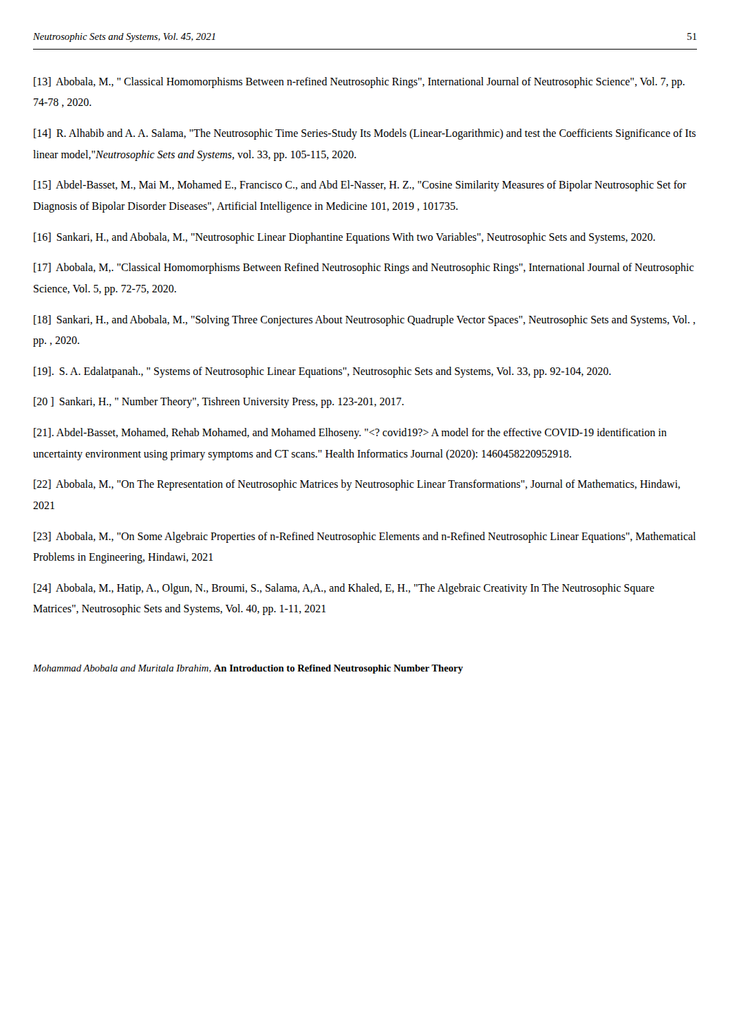Neutrosophic Sets and Systems, Vol. 45, 2021 51
[13] Abobala, M., " Classical Homomorphisms Between n-refined Neutrosophic Rings", International Journal of Neutrosophic Science", Vol. 7, pp. 74-78 , 2020.
[14] R. Alhabib and A. A. Salama, "The Neutrosophic Time Series-Study Its Models (Linear-Logarithmic) and test the Coefficients Significance of Its linear model,"Neutrosophic Sets and Systems, vol. 33, pp. 105-115, 2020.
[15] Abdel-Basset, M., Mai M., Mohamed E., Francisco C., and Abd El-Nasser, H. Z., "Cosine Similarity Measures of Bipolar Neutrosophic Set for Diagnosis of Bipolar Disorder Diseases", Artificial Intelligence in Medicine 101, 2019 , 101735.
[16] Sankari, H., and Abobala, M., "Neutrosophic Linear Diophantine Equations With two Variables", Neutrosophic Sets and Systems, 2020.
[17] Abobala, M,. "Classical Homomorphisms Between Refined Neutrosophic Rings and Neutrosophic Rings", International Journal of Neutrosophic Science, Vol. 5, pp. 72-75, 2020.
[18] Sankari, H., and Abobala, M., "Solving Three Conjectures About Neutrosophic Quadruple Vector Spaces", Neutrosophic Sets and Systems, Vol. , pp. , 2020.
[19]. S. A. Edalatpanah., " Systems of Neutrosophic Linear Equations", Neutrosophic Sets and Systems, Vol. 33, pp. 92-104, 2020.
[20 ] Sankari, H., " Number Theory", Tishreen University Press, pp. 123-201, 2017.
[21]. Abdel-Basset, Mohamed, Rehab Mohamed, and Mohamed Elhoseny. "<? covid19?> A model for the effective COVID-19 identification in uncertainty environment using primary symptoms and CT scans." Health Informatics Journal (2020): 1460458220952918.
[22] Abobala, M., "On The Representation of Neutrosophic Matrices by Neutrosophic Linear Transformations", Journal of Mathematics, Hindawi, 2021
[23] Abobala, M., "On Some Algebraic Properties of n-Refined Neutrosophic Elements and n-Refined Neutrosophic Linear Equations", Mathematical Problems in Engineering, Hindawi, 2021
[24] Abobala, M., Hatip, A., Olgun, N., Broumi, S., Salama, A,A., and Khaled, E, H., "The Algebraic Creativity In The Neutrosophic Square Matrices", Neutrosophic Sets and Systems, Vol. 40, pp. 1-11, 2021
Mohammad Abobala and Muritala Ibrahim, An Introduction to Refined Neutrosophic Number Theory